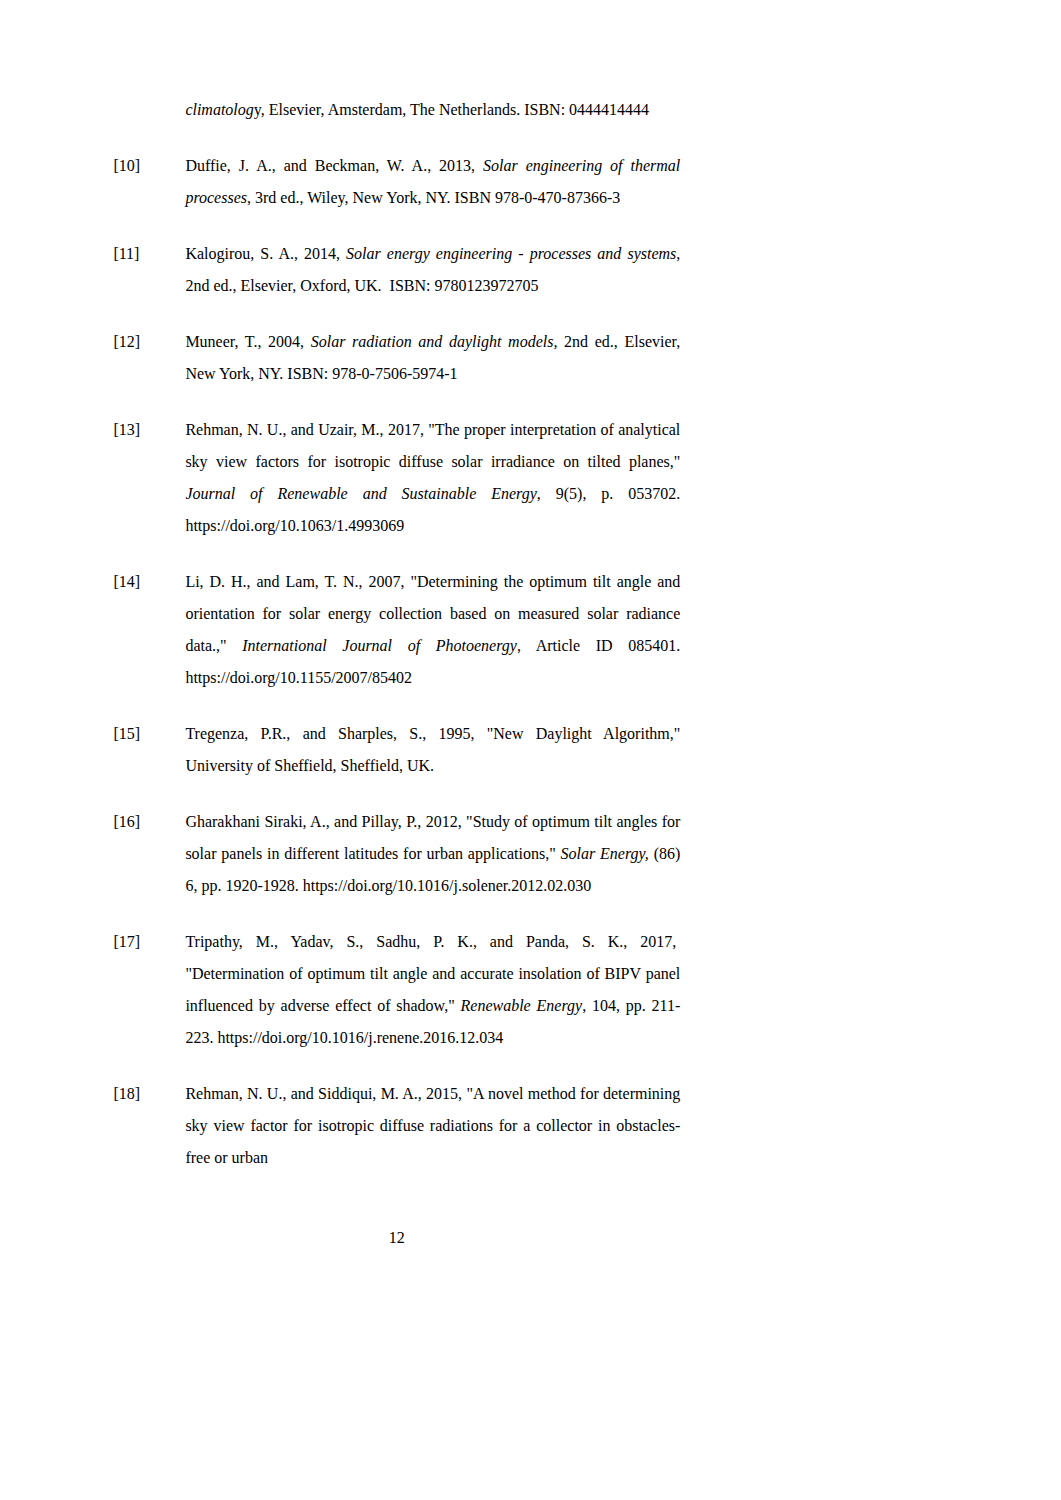climatology, Elsevier, Amsterdam, The Netherlands. ISBN: 0444414444
[10] Duffie, J. A., and Beckman, W. A., 2013, Solar engineering of thermal processes, 3rd ed., Wiley, New York, NY. ISBN 978-0-470-87366-3
[11] Kalogirou, S. A., 2014, Solar energy engineering - processes and systems, 2nd ed., Elsevier, Oxford, UK. ISBN: 9780123972705
[12] Muneer, T., 2004, Solar radiation and daylight models, 2nd ed., Elsevier, New York, NY. ISBN: 978-0-7506-5974-1
[13] Rehman, N. U., and Uzair, M., 2017, "The proper interpretation of analytical sky view factors for isotropic diffuse solar irradiance on tilted planes," Journal of Renewable and Sustainable Energy, 9(5), p. 053702. https://doi.org/10.1063/1.4993069
[14] Li, D. H., and Lam, T. N., 2007, "Determining the optimum tilt angle and orientation for solar energy collection based on measured solar radiance data.," International Journal of Photoenergy, Article ID 085401. https://doi.org/10.1155/2007/85402
[15] Tregenza, P.R., and Sharples, S., 1995, "New Daylight Algorithm," University of Sheffield, Sheffield, UK.
[16] Gharakhani Siraki, A., and Pillay, P., 2012, "Study of optimum tilt angles for solar panels in different latitudes for urban applications," Solar Energy, (86) 6, pp. 1920-1928. https://doi.org/10.1016/j.solener.2012.02.030
[17] Tripathy, M., Yadav, S., Sadhu, P. K., and Panda, S. K., 2017, "Determination of optimum tilt angle and accurate insolation of BIPV panel influenced by adverse effect of shadow," Renewable Energy, 104, pp. 211-223. https://doi.org/10.1016/j.renene.2016.12.034
[18] Rehman, N. U., and Siddiqui, M. A., 2015, "A novel method for determining sky view factor for isotropic diffuse radiations for a collector in obstacles-free or urban
12